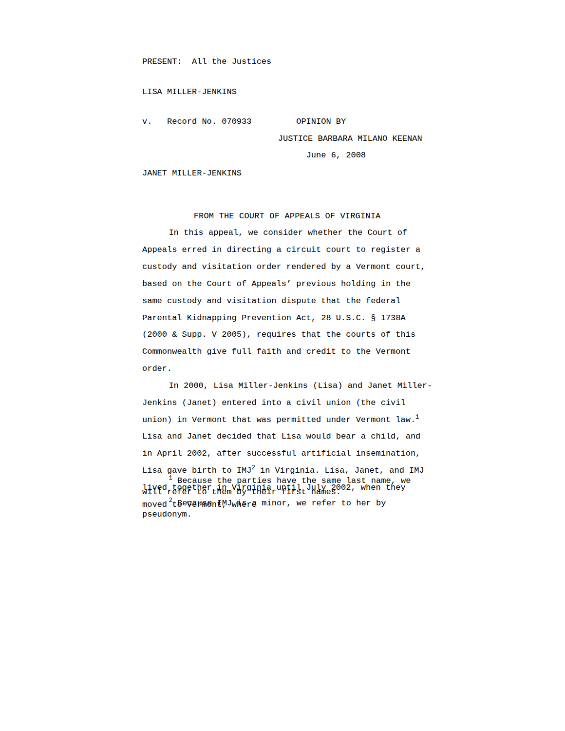PRESENT: All the Justices
LISA MILLER-JENKINS
v. Record No. 070933
OPINION BY JUSTICE BARBARA MILANO KEENAN June 6, 2008
JANET MILLER-JENKINS
FROM THE COURT OF APPEALS OF VIRGINIA
In this appeal, we consider whether the Court of Appeals erred in directing a circuit court to register a custody and visitation order rendered by a Vermont court, based on the Court of Appeals’ previous holding in the same custody and visitation dispute that the federal Parental Kidnapping Prevention Act, 28 U.S.C. § 1738A (2000 & Supp. V 2005), requires that the courts of this Commonwealth give full faith and credit to the Vermont order.
In 2000, Lisa Miller-Jenkins (Lisa) and Janet Miller-Jenkins (Janet) entered into a civil union (the civil union) in Vermont that was permitted under Vermont law.1 Lisa and Janet decided that Lisa would bear a child, and in April 2002, after successful artificial insemination, Lisa gave birth to IMJ2 in Virginia. Lisa, Janet, and IMJ lived together in Virginia until July 2002, when they moved to Vermont, where
1 Because the parties have the same last name, we will refer to them by their first names.
2 Because IMJ is a minor, we refer to her by pseudonym.